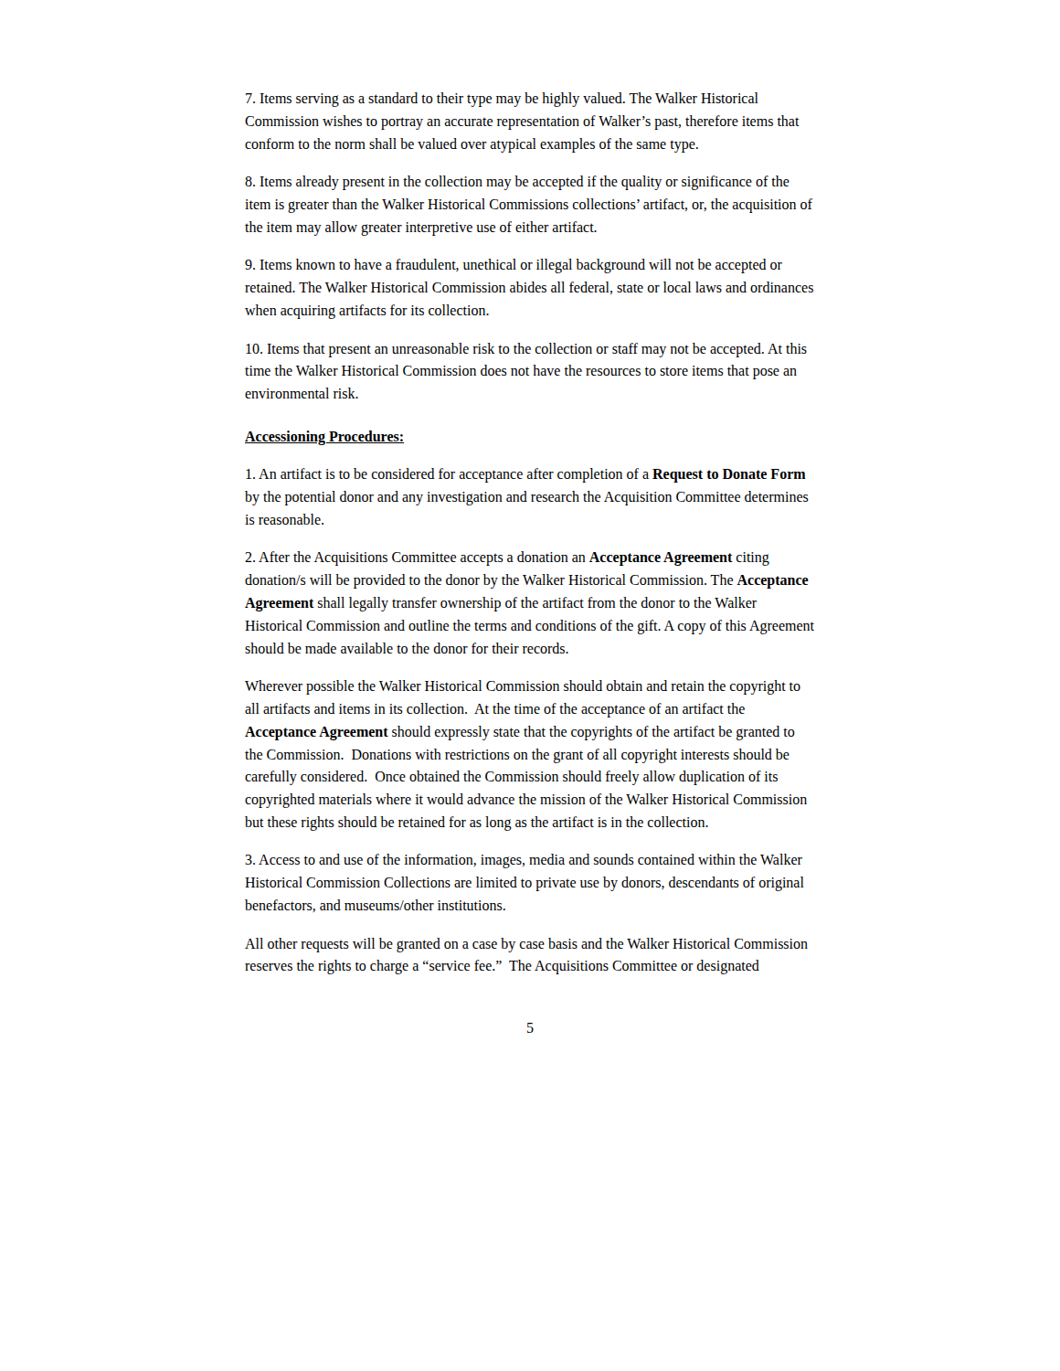7. Items serving as a standard to their type may be highly valued. The Walker Historical Commission wishes to portray an accurate representation of Walker’s past, therefore items that conform to the norm shall be valued over atypical examples of the same type.
8. Items already present in the collection may be accepted if the quality or significance of the item is greater than the Walker Historical Commissions collections’ artifact, or, the acquisition of the item may allow greater interpretive use of either artifact.
9. Items known to have a fraudulent, unethical or illegal background will not be accepted or retained. The Walker Historical Commission abides all federal, state or local laws and ordinances when acquiring artifacts for its collection.
10. Items that present an unreasonable risk to the collection or staff may not be accepted. At this time the Walker Historical Commission does not have the resources to store items that pose an environmental risk.
Accessioning Procedures:
1. An artifact is to be considered for acceptance after completion of a Request to Donate Form by the potential donor and any investigation and research the Acquisition Committee determines is reasonable.
2. After the Acquisitions Committee accepts a donation an Acceptance Agreement citing donation/s will be provided to the donor by the Walker Historical Commission. The Acceptance Agreement shall legally transfer ownership of the artifact from the donor to the Walker Historical Commission and outline the terms and conditions of the gift. A copy of this Agreement should be made available to the donor for their records.
Wherever possible the Walker Historical Commission should obtain and retain the copyright to all artifacts and items in its collection. At the time of the acceptance of an artifact the Acceptance Agreement should expressly state that the copyrights of the artifact be granted to the Commission. Donations with restrictions on the grant of all copyright interests should be carefully considered. Once obtained the Commission should freely allow duplication of its copyrighted materials where it would advance the mission of the Walker Historical Commission but these rights should be retained for as long as the artifact is in the collection.
3. Access to and use of the information, images, media and sounds contained within the Walker Historical Commission Collections are limited to private use by donors, descendants of original benefactors, and museums/other institutions.
All other requests will be granted on a case by case basis and the Walker Historical Commission reserves the rights to charge a “service fee.” The Acquisitions Committee or designated
5